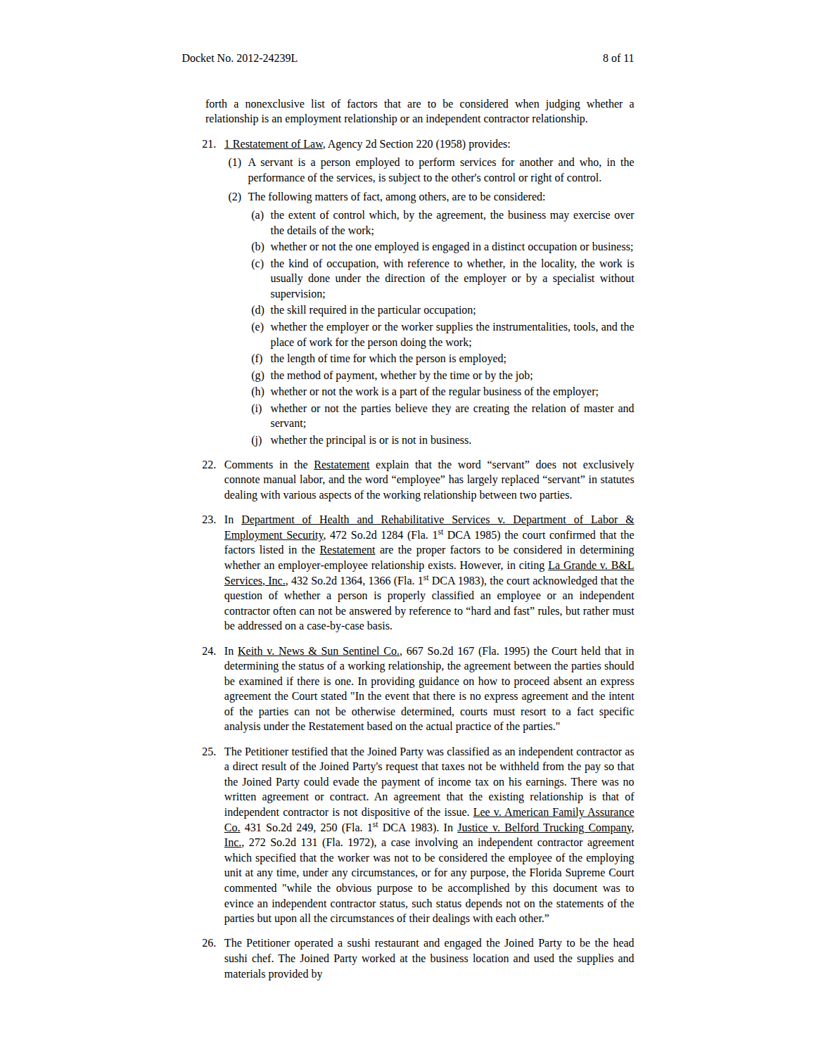Docket No. 2012-24239L
8 of 11
forth a nonexclusive list of factors that are to be considered when judging whether a relationship is an employment relationship or an independent contractor relationship.
1 Restatement of Law, Agency 2d Section 220 (1958) provides:
(1) A servant is a person employed to perform services for another and who, in the performance of the services, is subject to the other's control or right of control.
(2) The following matters of fact, among others, are to be considered:
(a) the extent of control which, by the agreement, the business may exercise over the details of the work;
(b) whether or not the one employed is engaged in a distinct occupation or business;
(c) the kind of occupation, with reference to whether, in the locality, the work is usually done under the direction of the employer or by a specialist without supervision;
(d) the skill required in the particular occupation;
(e) whether the employer or the worker supplies the instrumentalities, tools, and the place of work for the person doing the work;
(f) the length of time for which the person is employed;
(g) the method of payment, whether by the time or by the job;
(h) whether or not the work is a part of the regular business of the employer;
(i) whether or not the parties believe they are creating the relation of master and servant;
(j) whether the principal is or is not in business.
Comments in the Restatement explain that the word “servant” does not exclusively connote manual labor, and the word “employee” has largely replaced “servant” in statutes dealing with various aspects of the working relationship between two parties.
In Department of Health and Rehabilitative Services v. Department of Labor & Employment Security, 472 So.2d 1284 (Fla. 1st DCA 1985) the court confirmed that the factors listed in the Restatement are the proper factors to be considered in determining whether an employer-employee relationship exists. However, in citing La Grande v. B&L Services, Inc., 432 So.2d 1364, 1366 (Fla. 1st DCA 1983), the court acknowledged that the question of whether a person is properly classified an employee or an independent contractor often can not be answered by reference to “hard and fast” rules, but rather must be addressed on a case-by-case basis.
In Keith v. News & Sun Sentinel Co., 667 So.2d 167 (Fla. 1995) the Court held that in determining the status of a working relationship, the agreement between the parties should be examined if there is one. In providing guidance on how to proceed absent an express agreement the Court stated "In the event that there is no express agreement and the intent of the parties can not be otherwise determined, courts must resort to a fact specific analysis under the Restatement based on the actual practice of the parties."
The Petitioner testified that the Joined Party was classified as an independent contractor as a direct result of the Joined Party's request that taxes not be withheld from the pay so that the Joined Party could evade the payment of income tax on his earnings. There was no written agreement or contract. An agreement that the existing relationship is that of independent contractor is not dispositive of the issue. Lee v. American Family Assurance Co. 431 So.2d 249, 250 (Fla. 1st DCA 1983). In Justice v. Belford Trucking Company, Inc., 272 So.2d 131 (Fla. 1972), a case involving an independent contractor agreement which specified that the worker was not to be considered the employee of the employing unit at any time, under any circumstances, or for any purpose, the Florida Supreme Court commented "while the obvious purpose to be accomplished by this document was to evince an independent contractor status, such status depends not on the statements of the parties but upon all the circumstances of their dealings with each other.”
The Petitioner operated a sushi restaurant and engaged the Joined Party to be the head sushi chef. The Joined Party worked at the business location and used the supplies and materials provided by